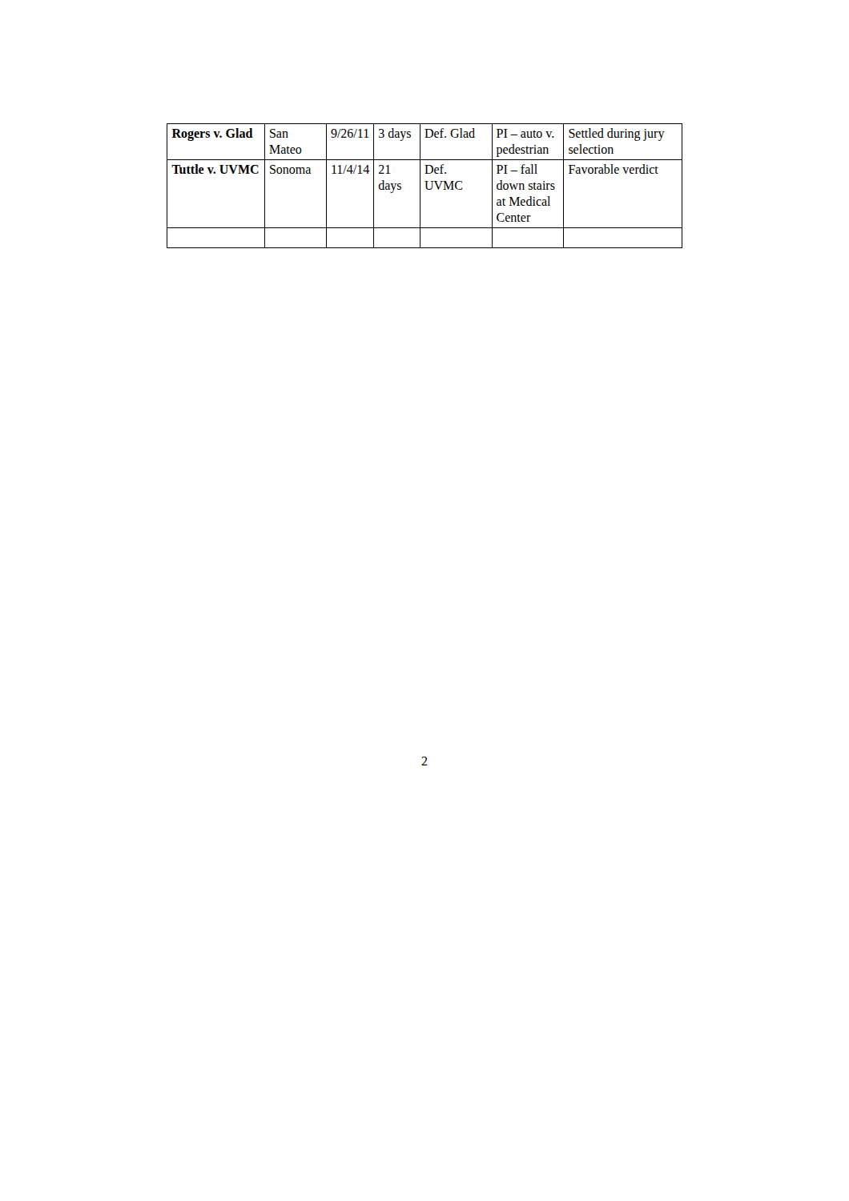| Rogers v. Glad | San Mateo | 9/26/11 | 3 days | Def. Glad | PI – auto v. pedestrian | Settled during jury selection |
| Tuttle v. UVMC | Sonoma | 11/4/14 | 21 days | Def. UVMC | PI – fall down stairs at Medical Center | Favorable verdict |
2